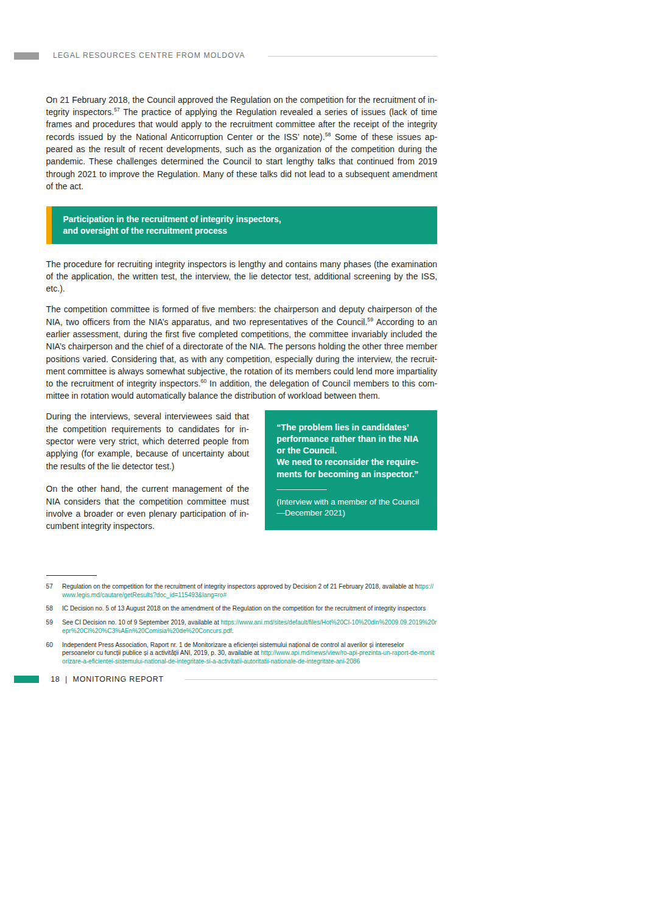Legal Resources Centre from Moldova
On 21 February 2018, the Council approved the Regulation on the competition for the recruitment of integrity inspectors.57 The practice of applying the Regulation revealed a series of issues (lack of time frames and procedures that would apply to the recruitment committee after the receipt of the integrity records issued by the National Anticorruption Center or the ISS’ note).58 Some of these issues appeared as the result of recent developments, such as the organization of the competition during the pandemic. These challenges determined the Council to start lengthy talks that continued from 2019 through 2021 to improve the Regulation. Many of these talks did not lead to a subsequent amendment of the act.
Participation in the recruitment of integrity inspectors,
and oversight of the recruitment process
The procedure for recruiting integrity inspectors is lengthy and contains many phases (the examination of the application, the written test, the interview, the lie detector test, additional screening by the ISS, etc.).
The competition committee is formed of five members: the chairperson and deputy chairperson of the NIA, two officers from the NIA’s apparatus, and two representatives of the Council.59 According to an earlier assessment, during the first five completed competitions, the committee invariably included the NIA’s chairperson and the chief of a directorate of the NIA. The persons holding the other three member positions varied. Considering that, as with any competition, especially during the interview, the recruitment committee is always somewhat subjective, the rotation of its members could lend more impartiality to the recruitment of integrity inspectors.60 In addition, the delegation of Council members to this committee in rotation would automatically balance the distribution of workload between them.
During the interviews, several interviewees said that the competition requirements to candidates for inspector were very strict, which deterred people from applying (for example, because of uncertainty about the results of the lie detector test.)
On the other hand, the current management of the NIA considers that the competition committee must involve a broader or even plenary participation of incumbent integrity inspectors.
“The problem lies in candidates’ performance rather than in the NIA or the Council.
We need to reconsider the requirements for becoming an inspector.”
(Interview with a member of the Council—December 2021)
Regulation on the competition for the recruitment of integrity inspectors approved by Decision 2 of 21 February 2018, available at https://www.legis.md/cautare/getResults?doc_id=115493&lang=ro#
IC Decision no. 5 of 13 August 2018 on the amendment of the Regulation on the competition for the recruitment of integrity inspectors
See CI Decision no. 10 of 9 September 2019, available at https://www.ani.md/sites/default/files/Hot%20CI-10%20din%2009.09.2019%20repr%20CI%20%C3%AEn%20Comisia%20de%20Concurs.pdf.
Independent Press Association, Raport nr. 1 de Monitorizare a eficienței sistemului național de control al averilor și intereselor persoanelor cu funcții publice și a activității ANI, 2019, p. 30, available at http://www.api.md/news/view/ro-api-prezinta-un-raport-de-monitorizare-a-eficientei-sistemului-national-de-integritate-si-a-activitatii-autoritatii-nationale-de-integritate-ani-2086
18 | MONITORING REPORT